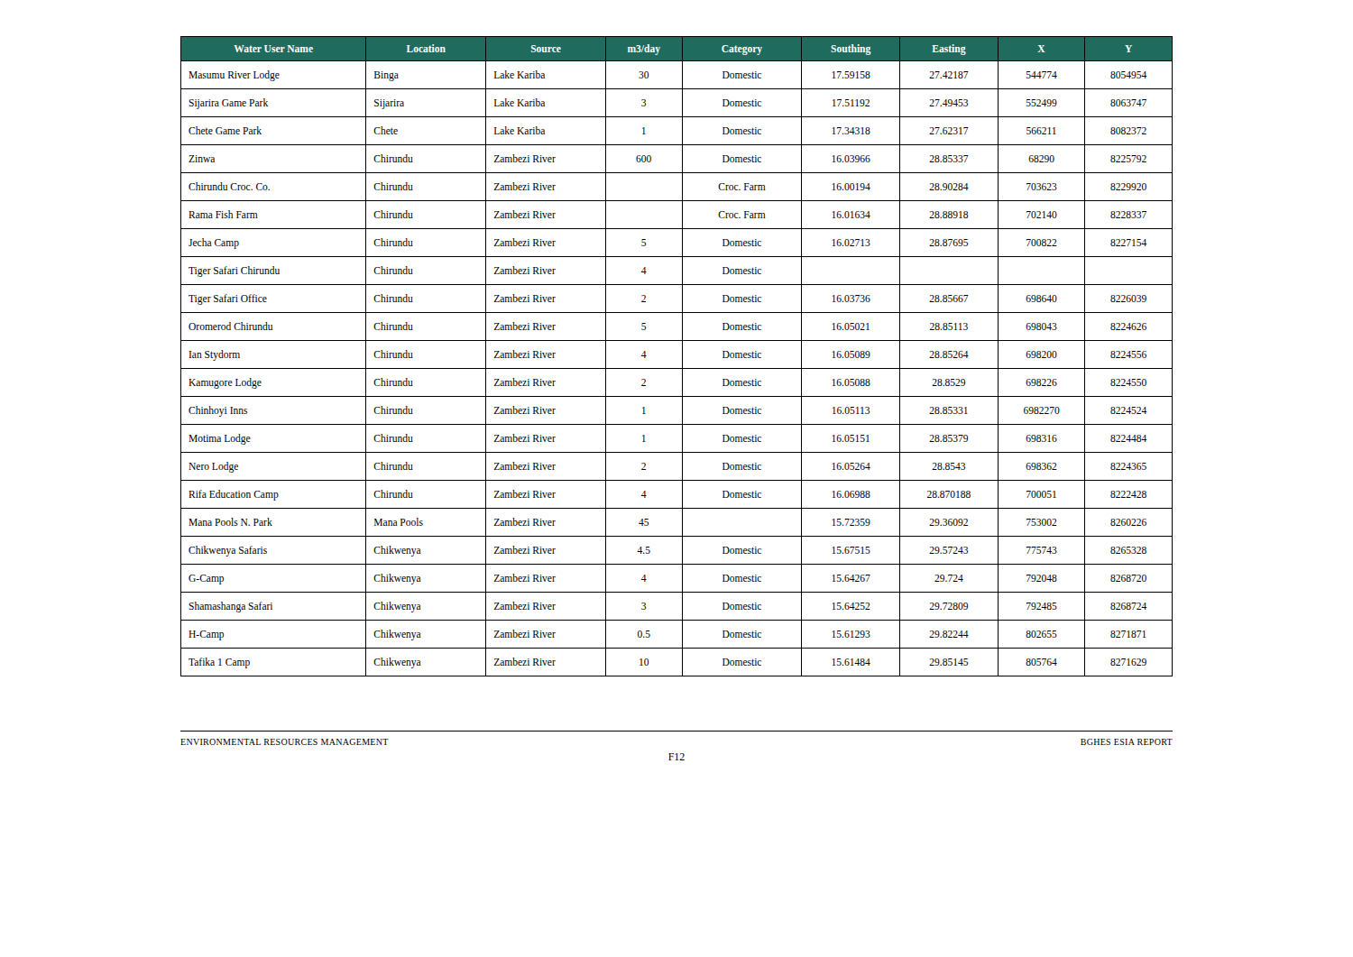| Water User Name | Location | Source | m3/day | Category | Southing | Easting | X | Y |
| --- | --- | --- | --- | --- | --- | --- | --- | --- |
| Masumu River Lodge | Binga | Lake Kariba | 30 | Domestic | 17.59158 | 27.42187 | 544774 | 8054954 |
| Sijarira Game Park | Sijarira | Lake Kariba | 3 | Domestic | 17.51192 | 27.49453 | 552499 | 8063747 |
| Chete Game Park | Chete | Lake Kariba | 1 | Domestic | 17.34318 | 27.62317 | 566211 | 8082372 |
| Zinwa | Chirundu | Zambezi River | 600 | Domestic | 16.03966 | 28.85337 | 68290 | 8225792 |
| Chirundu Croc. Co. | Chirundu | Zambezi River | | Croc. Farm | 16.00194 | 28.90284 | 703623 | 8229920 |
| Rama Fish Farm | Chirundu | Zambezi River | | Croc. Farm | 16.01634 | 28.88918 | 702140 | 8228337 |
| Jecha Camp | Chirundu | Zambezi River | 5 | Domestic | 16.02713 | 28.87695 | 700822 | 8227154 |
| Tiger Safari Chirundu | Chirundu | Zambezi River | 4 | Domestic | | | | |
| Tiger Safari Office | Chirundu | Zambezi River | 2 | Domestic | 16.03736 | 28.85667 | 698640 | 8226039 |
| Oromerod Chirundu | Chirundu | Zambezi River | 5 | Domestic | 16.05021 | 28.85113 | 698043 | 8224626 |
| Ian Stydorm | Chirundu | Zambezi River | 4 | Domestic | 16.05089 | 28.85264 | 698200 | 8224556 |
| Kamugore Lodge | Chirundu | Zambezi River | 2 | Domestic | 16.05088 | 28.8529 | 698226 | 8224550 |
| Chinhoyi Inns | Chirundu | Zambezi River | 1 | Domestic | 16.05113 | 28.85331 | 6982270 | 8224524 |
| Motima Lodge | Chirundu | Zambezi River | 1 | Domestic | 16.05151 | 28.85379 | 698316 | 8224484 |
| Nero Lodge | Chirundu | Zambezi River | 2 | Domestic | 16.05264 | 28.8543 | 698362 | 8224365 |
| Rifa Education Camp | Chirundu | Zambezi River | 4 | Domestic | 16.06988 | 28.870188 | 700051 | 8222428 |
| Mana Pools N. Park | Mana Pools | Zambezi River | 45 | | 15.72359 | 29.36092 | 753002 | 8260226 |
| Chikwenya Safaris | Chikwenya | Zambezi River | 4.5 | Domestic | 15.67515 | 29.57243 | 775743 | 8265328 |
| G-Camp | Chikwenya | Zambezi River | 4 | Domestic | 15.64267 | 29.724 | 792048 | 8268720 |
| Shamashanga Safari | Chikwenya | Zambezi River | 3 | Domestic | 15.64252 | 29.72809 | 792485 | 8268724 |
| H-Camp | Chikwenya | Zambezi River | 0.5 | Domestic | 15.61293 | 29.82244 | 802655 | 8271871 |
| Tafika 1 Camp | Chikwenya | Zambezi River | 10 | Domestic | 15.61484 | 29.85145 | 805764 | 8271629 |
Environmental Resources Management
BGHES ESIA Report
F12